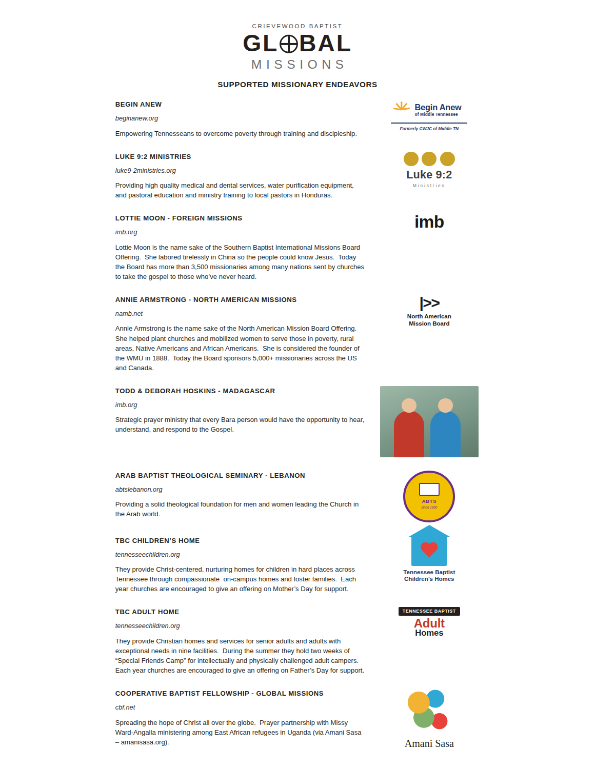Crievewood Baptist
GL BAL
Missions
Supported Missionary Endeavors
Begin Anew
beginanew.org
Empowering Tennesseans to overcome poverty through training and discipleship.
Begin Anew of Middle Tennessee
Formerly CWJC of Middle TN
Luke 9:2 Ministries
luke9-2ministries.org
Providing high quality medical and dental services, water purification equipment, and pastoral education and ministry training to local pastors in Honduras.
Luke 9:2
Ministries
Lottie Moon - Foreign Missions
imb.org
Lottie Moon is the name sake of the Southern Baptist International Missions Board Offering. She labored tirelessly in China so the people could know Jesus. Today the Board has more than 3,500 missionaries among many nations sent by churches to take the gospel to those who’ve never heard.
imb
Annie Armstrong - North American Missions
namb.net
Annie Armstrong is the name sake of the North American Mission Board Offering. She helped plant churches and mobilized women to serve those in poverty, rural areas, Native Americans and African Americans. She is considered the founder of the WMU in 1888. Today the Board sponsors 5,000+ missionaries across the US and Canada.
|>>
North American
Mission Board
Todd & Deborah Hoskins - Madagascar
imb.org
Strategic prayer ministry that every Bara person would have the opportunity to hear, understand, and respond to the Gospel.
Arab Baptist Theological Seminary - Lebanon
abtslebanon.org
Providing a solid theological foundation for men and women leading the Church in the Arab world.
ABTS
since 1960
TBC Children’s Home
tennesseechildren.org
They provide Christ-centered, nurturing homes for children in hard places across Tennessee through compassionate on-campus homes and foster families. Each year churches are encouraged to give an offering on Mother’s Day for support.
Tennessee Baptist
Children’s Homes
TBC Adult Home
tennesseechildren.org
They provide Christian homes and services for senior adults and adults with exceptional needs in nine facilities. During the summer they hold two weeks of “Special Friends Camp” for intellectually and physically challenged adult campers. Each year churches are encouraged to give an offering on Father’s Day for support.
TENNESSEE BAPTIST
Adult
Homes
Cooperative Baptist Fellowship - Global Missions
cbf.net
Spreading the hope of Christ all over the globe. Prayer partnership with Missy Ward-Angalla ministering among East African refugees in Uganda (via Amani Sasa – amanisasa.org).
Amani Sasa